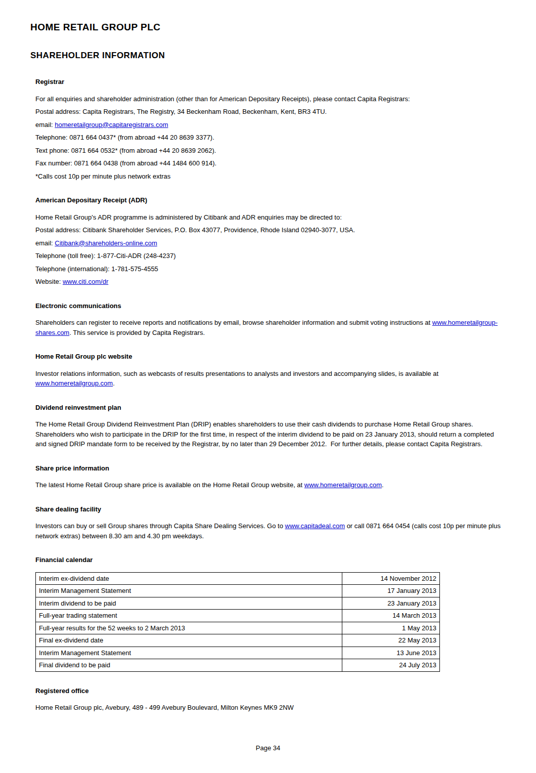HOME RETAIL GROUP PLC
SHAREHOLDER INFORMATION
Registrar
For all enquiries and shareholder administration (other than for American Depositary Receipts), please contact Capita Registrars:
Postal address: Capita Registrars, The Registry, 34 Beckenham Road, Beckenham, Kent, BR3 4TU.
email: homeretailgroup@capitaregistrars.com
Telephone: 0871 664 0437* (from abroad +44 20 8639 3377).
Text phone: 0871 664 0532* (from abroad +44 20 8639 2062).
Fax number: 0871 664 0438 (from abroad +44 1484 600 914).
*Calls cost 10p per minute plus network extras
American Depositary Receipt (ADR)
Home Retail Group's ADR programme is administered by Citibank and ADR enquiries may be directed to:
Postal address: Citibank Shareholder Services, P.O. Box 43077, Providence, Rhode Island 02940-3077, USA.
email: Citibank@shareholders-online.com
Telephone (toll free): 1-877-Citi-ADR (248-4237)
Telephone (international): 1-781-575-4555
Website: www.citi.com/dr
Electronic communications
Shareholders can register to receive reports and notifications by email, browse shareholder information and submit voting instructions at www.homeretailgroup-shares.com. This service is provided by Capita Registrars.
Home Retail Group plc website
Investor relations information, such as webcasts of results presentations to analysts and investors and accompanying slides, is available at www.homeretailgroup.com.
Dividend reinvestment plan
The Home Retail Group Dividend Reinvestment Plan (DRIP) enables shareholders to use their cash dividends to purchase Home Retail Group shares. Shareholders who wish to participate in the DRIP for the first time, in respect of the interim dividend to be paid on 23 January 2013, should return a completed and signed DRIP mandate form to be received by the Registrar, by no later than 29 December 2012. For further details, please contact Capita Registrars.
Share price information
The latest Home Retail Group share price is available on the Home Retail Group website, at www.homeretailgroup.com.
Share dealing facility
Investors can buy or sell Group shares through Capita Share Dealing Services. Go to www.capitadeal.com or call 0871 664 0454 (calls cost 10p per minute plus network extras) between 8.30 am and 4.30 pm weekdays.
Financial calendar
| Interim ex-dividend date | 14 November 2012 |
| Interim Management Statement | 17 January 2013 |
| Interim dividend to be paid | 23 January 2013 |
| Full-year trading statement | 14 March 2013 |
| Full-year results for the 52 weeks to 2 March 2013 | 1 May 2013 |
| Final ex-dividend date | 22 May 2013 |
| Interim Management Statement | 13 June 2013 |
| Final dividend to be paid | 24 July 2013 |
Registered office
Home Retail Group plc, Avebury, 489 - 499 Avebury Boulevard, Milton Keynes MK9 2NW
Page 34